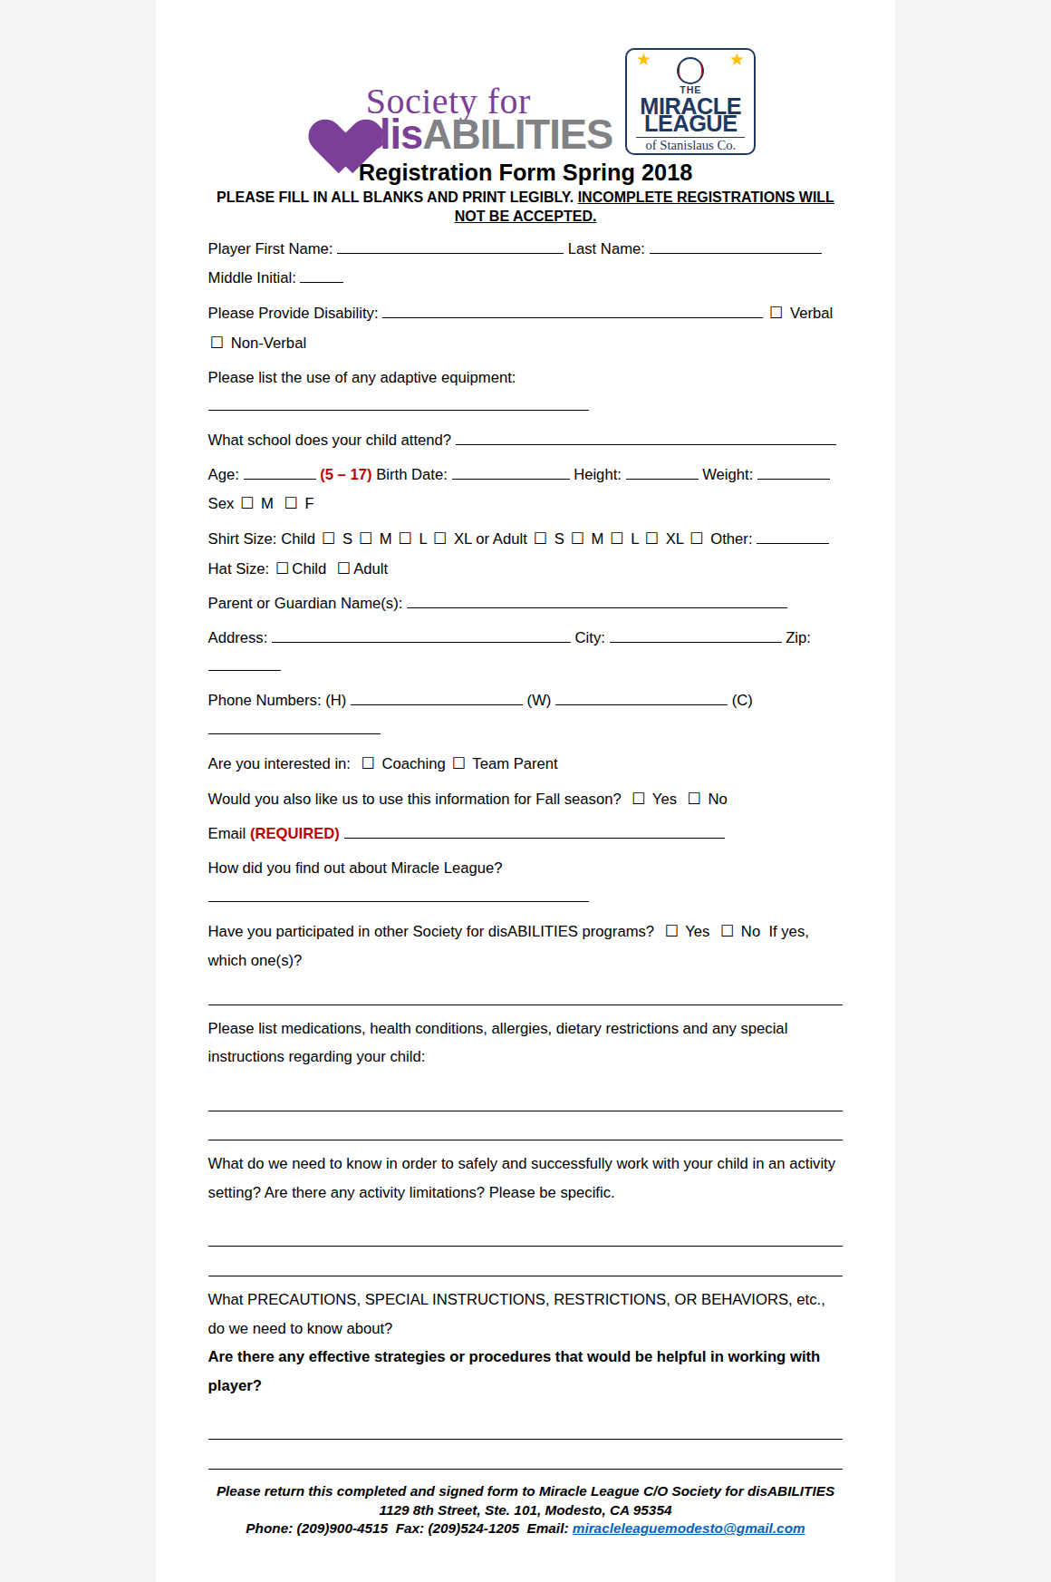Society for dis ABILITIES
★ ★ THE MIRACLE LEAGUE of Stanislaus Co.
Registration Form Spring 2018
PLEASE FILL IN ALL BLANKS AND PRINT LEGIBLY. INCOMPLETE REGISTRATIONS WILL NOT BE ACCEPTED.
Player First Name: Last Name: Middle Initial:
Please Provide Disability: ☐ Verbal ☐ Non-Verbal
Please list the use of any adaptive equipment:
What school does your child attend?
Age: (5 – 17) Birth Date: Height: Weight: Sex ☐ M ☐ F
Shirt Size: Child ☐ S ☐ M ☐ L ☐ XL or Adult ☐ S ☐ M ☐ L ☐ XL ☐ Other: Hat Size: ☐Child ☐Adult
Parent or Guardian Name(s):
Address: City: Zip:
Phone Numbers: (H) (W) (C)
Are you interested in: ☐ Coaching ☐ Team Parent
Would you also like us to use this information for Fall season? ☐ Yes ☐ No
Email (REQUIRED)
How did you find out about Miracle League?
Have you participated in other Society for disABILITIES programs? ☐ Yes ☐ No If yes, which one(s)?
Please list medications, health conditions, allergies, dietary restrictions and any special instructions regarding your child:
What do we need to know in order to safely and successfully work with your child in an activity setting? Are there any activity limitations? Please be specific.
What PRECAUTIONS, SPECIAL INSTRUCTIONS, RESTRICTIONS, OR BEHAVIORS, etc., do we need to know about?
Are there any effective strategies or procedures that would be helpful in working with player?
Please return this completed and signed form to Miracle League C/O Society for disABILITIES 1129 8th Street, Ste. 101, Modesto, CA 95354
Phone: (209)900-4515 Fax: (209)524-1205 Email: miracleleaguemodesto@gmail.com